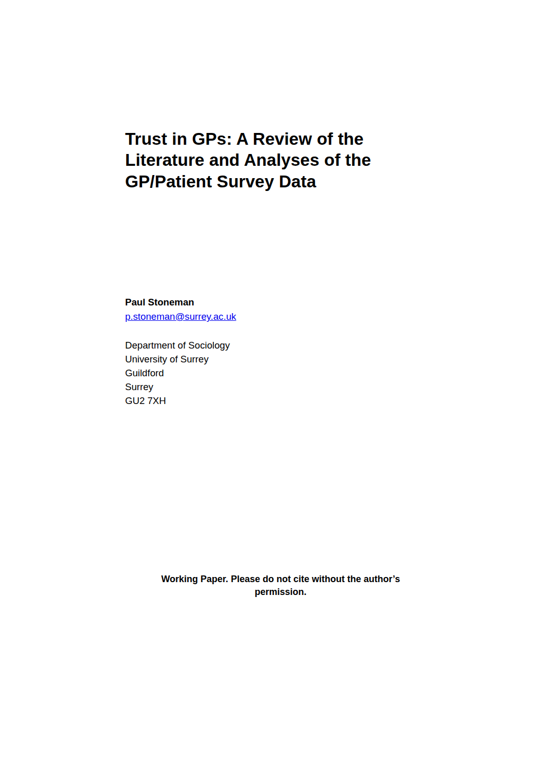Trust in GPs: A Review of the Literature and Analyses of the GP/Patient Survey Data
Paul Stoneman
p.stoneman@surrey.ac.uk
Department of Sociology
University of Surrey
Guildford
Surrey
GU2 7XH
Working Paper. Please do not cite without the author’s permission.